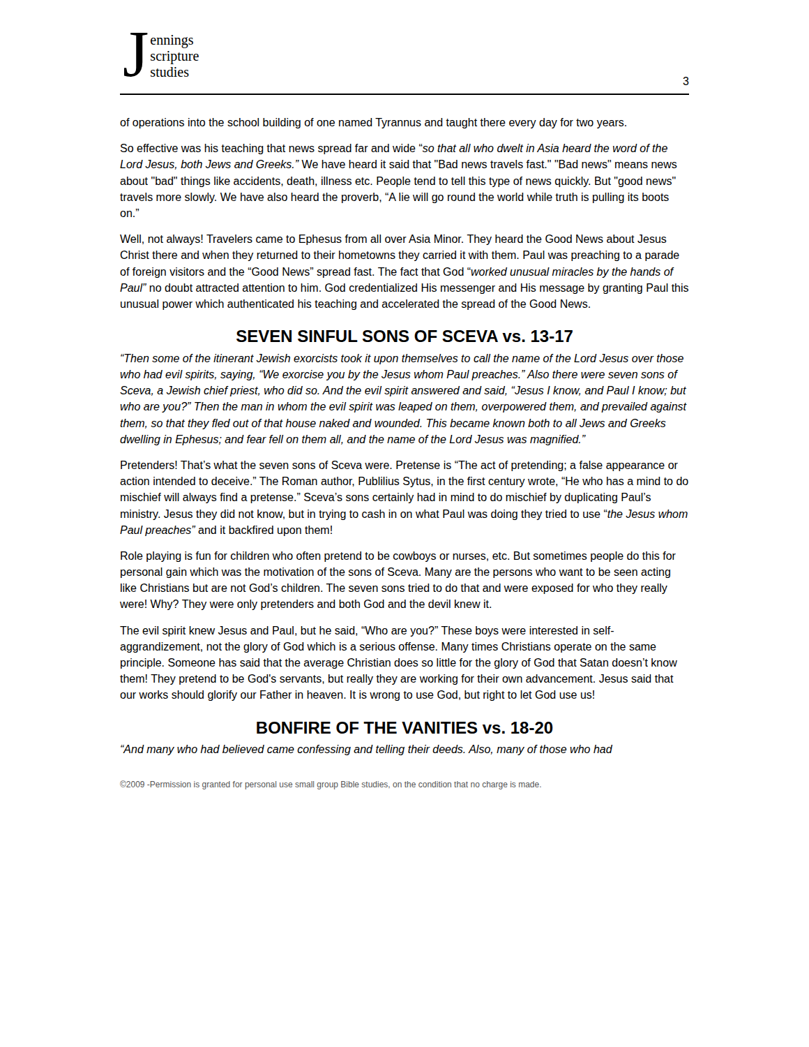J
ennings scripture studies
3
of operations into the school building of one named Tyrannus and taught there every day for two years.
So effective was his teaching that news spread far and wide “so that all who dwelt in Asia heard the word of the Lord Jesus, both Jews and Greeks.” We have heard it said that "Bad news travels fast." "Bad news" means news about "bad" things like accidents, death, illness etc. People tend to tell this type of news quickly. But "good news" travels more slowly. We have also heard the proverb, “A lie will go round the world while truth is pulling its boots on.”
Well, not always! Travelers came to Ephesus from all over Asia Minor. They heard the Good News about Jesus Christ there and when they returned to their hometowns they carried it with them. Paul was preaching to a parade of foreign visitors and the “Good News” spread fast. The fact that God “worked unusual miracles by the hands of Paul” no doubt attracted attention to him. God credentialized His messenger and His message by granting Paul this unusual power which authenticated his teaching and accelerated the spread of the Good News.
SEVEN SINFUL SONS OF SCEVA vs. 13-17
“Then some of the itinerant Jewish exorcists took it upon themselves to call the name of the Lord Jesus over those who had evil spirits, saying, “We exorcise you by the Jesus whom Paul preaches.” Also there were seven sons of Sceva, a Jewish chief priest, who did so. And the evil spirit answered and said, “Jesus I know, and Paul I know; but who are you?” Then the man in whom the evil spirit was leaped on them, overpowered them, and prevailed against them, so that they fled out of that house naked and wounded. This became known both to all Jews and Greeks dwelling in Ephesus; and fear fell on them all, and the name of the Lord Jesus was magnified.”
Pretenders! That’s what the seven sons of Sceva were. Pretense is “The act of pretending; a false appearance or action intended to deceive.” The Roman author, Publilius Sytus, in the first century wrote, “He who has a mind to do mischief will always find a pretense.” Sceva’s sons certainly had in mind to do mischief by duplicating Paul’s ministry. Jesus they did not know, but in trying to cash in on what Paul was doing they tried to use “the Jesus whom Paul preaches” and it backfired upon them!
Role playing is fun for children who often pretend to be cowboys or nurses, etc. But sometimes people do this for personal gain which was the motivation of the sons of Sceva. Many are the persons who want to be seen acting like Christians but are not God’s children. The seven sons tried to do that and were exposed for who they really were! Why? They were only pretenders and both God and the devil knew it.
The evil spirit knew Jesus and Paul, but he said, “Who are you?” These boys were interested in self-aggrandizement, not the glory of God which is a serious offense. Many times Christians operate on the same principle. Someone has said that the average Christian does so little for the glory of God that Satan doesn’t know them! They pretend to be God's servants, but really they are working for their own advancement. Jesus said that our works should glorify our Father in heaven. It is wrong to use God, but right to let God use us!
BONFIRE OF THE VANITIES vs. 18-20
“And many who had believed came confessing and telling their deeds. Also, many of those who had
©2009 -Permission is granted for personal use small group Bible studies, on the condition that no charge is made.